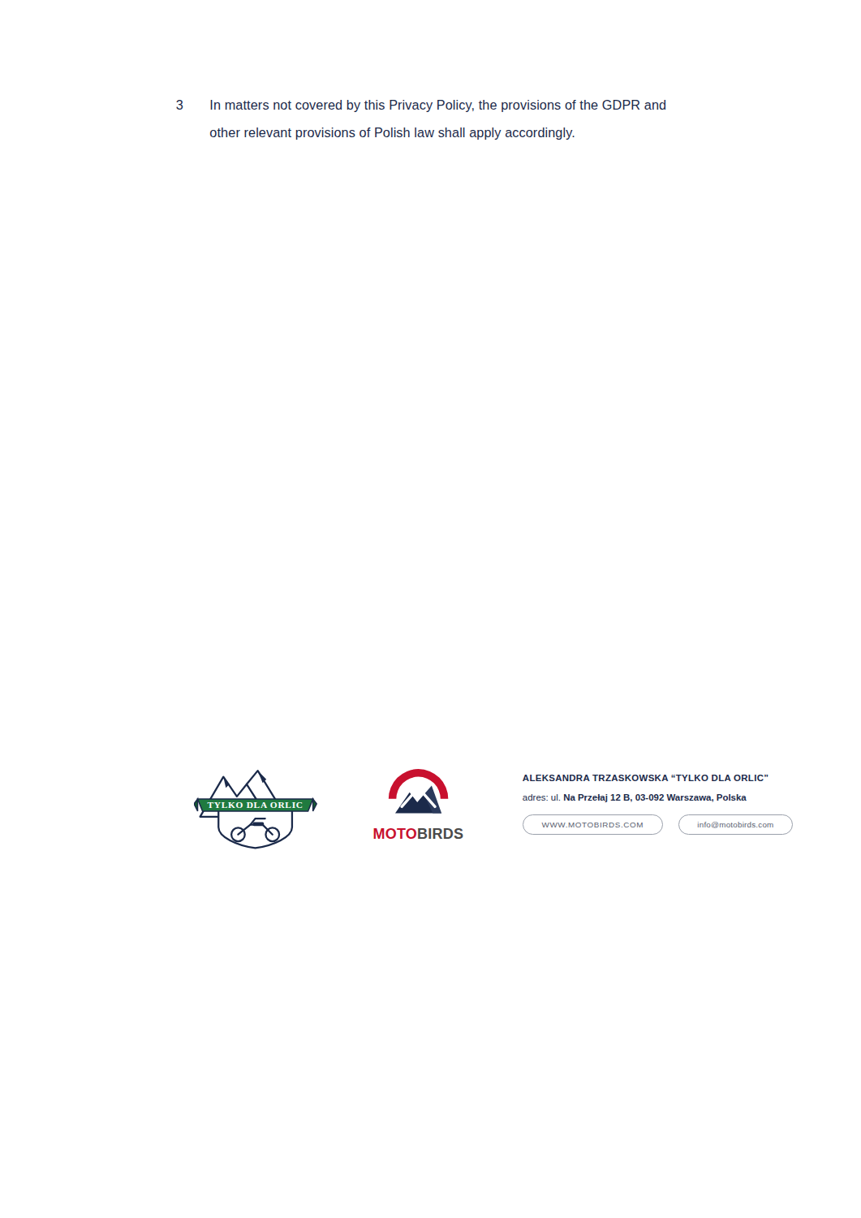In matters not covered by this Privacy Policy, the provisions of the GDPR and other relevant provisions of Polish law shall apply accordingly.
TYLKO DLA ORLIC
MOTO BIRDS
Aleksandra Trzaskowska “Tylko dla Orlic”
adres: ul. Na Przełaj 12 B, 03-092 Warszawa, Polska
www.motobirds.com info@motobirds.com